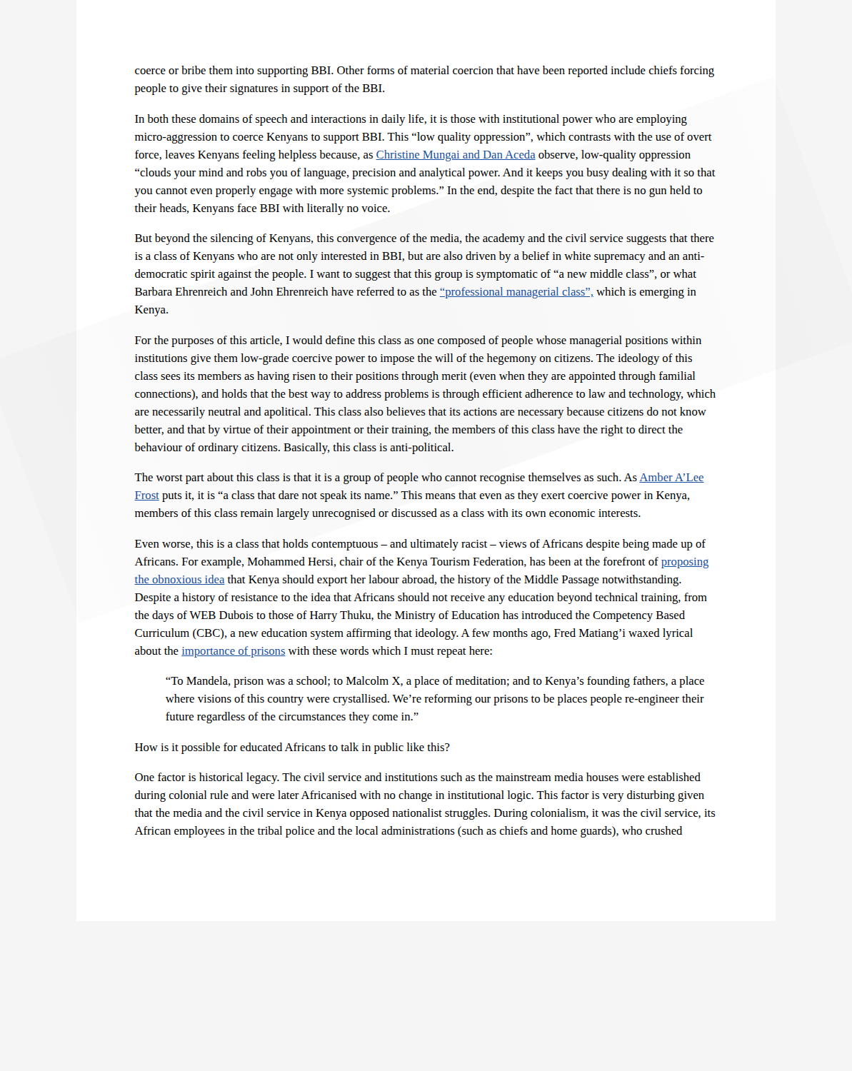coerce or bribe them into supporting BBI. Other forms of material coercion that have been reported include chiefs forcing people to give their signatures in support of the BBI.
In both these domains of speech and interactions in daily life, it is those with institutional power who are employing micro-aggression to coerce Kenyans to support BBI. This “low quality oppression”, which contrasts with the use of overt force, leaves Kenyans feeling helpless because, as Christine Mungai and Dan Aceda observe, low-quality oppression “clouds your mind and robs you of language, precision and analytical power. And it keeps you busy dealing with it so that you cannot even properly engage with more systemic problems.” In the end, despite the fact that there is no gun held to their heads, Kenyans face BBI with literally no voice.
But beyond the silencing of Kenyans, this convergence of the media, the academy and the civil service suggests that there is a class of Kenyans who are not only interested in BBI, but are also driven by a belief in white supremacy and an anti-democratic spirit against the people. I want to suggest that this group is symptomatic of “a new middle class”, or what Barbara Ehrenreich and John Ehrenreich have referred to as the “professional managerial class”, which is emerging in Kenya.
For the purposes of this article, I would define this class as one composed of people whose managerial positions within institutions give them low-grade coercive power to impose the will of the hegemony on citizens. The ideology of this class sees its members as having risen to their positions through merit (even when they are appointed through familial connections), and holds that the best way to address problems is through efficient adherence to law and technology, which are necessarily neutral and apolitical. This class also believes that its actions are necessary because citizens do not know better, and that by virtue of their appointment or their training, the members of this class have the right to direct the behaviour of ordinary citizens. Basically, this class is anti-political.
The worst part about this class is that it is a group of people who cannot recognise themselves as such. As Amber A’Lee Frost puts it, it is “a class that dare not speak its name.” This means that even as they exert coercive power in Kenya, members of this class remain largely unrecognised or discussed as a class with its own economic interests.
Even worse, this is a class that holds contemptuous – and ultimately racist – views of Africans despite being made up of Africans. For example, Mohammed Hersi, chair of the Kenya Tourism Federation, has been at the forefront of proposing the obnoxious idea that Kenya should export her labour abroad, the history of the Middle Passage notwithstanding. Despite a history of resistance to the idea that Africans should not receive any education beyond technical training, from the days of WEB Dubois to those of Harry Thuku, the Ministry of Education has introduced the Competency Based Curriculum (CBC), a new education system affirming that ideology. A few months ago, Fred Matiang’i waxed lyrical about the importance of prisons with these words which I must repeat here:
“To Mandela, prison was a school; to Malcolm X, a place of meditation; and to Kenya’s founding fathers, a place where visions of this country were crystallised. We’re reforming our prisons to be places people re-engineer their future regardless of the circumstances they come in.”
How is it possible for educated Africans to talk in public like this?
One factor is historical legacy. The civil service and institutions such as the mainstream media houses were established during colonial rule and were later Africanised with no change in institutional logic. This factor is very disturbing given that the media and the civil service in Kenya opposed nationalist struggles. During colonialism, it was the civil service, its African employees in the tribal police and the local administrations (such as chiefs and home guards), who crushed